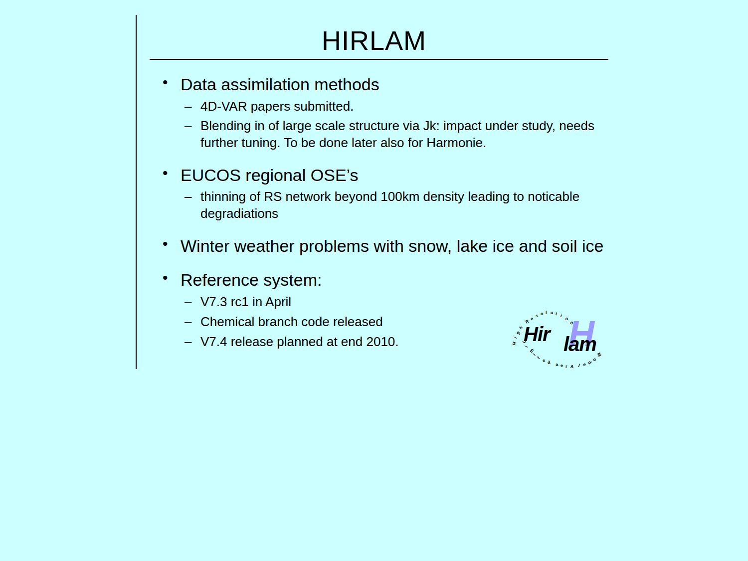HIRLAM
Data assimilation methods
4D-VAR papers submitted.
Blending in of large scale structure via Jk: impact under study, needs further tuning. To be done later also for Harmonie.
EUCOS regional OSE’s
thinning of RS network beyond 100km density leading to noticable degradiations
Winter weather problems with snow, lake ice and soil ice
Reference system:
V7.3 rc1 in April
Chemical branch code released
V7.4 release planned at end 2010.
H i g h R e s o l u t i o n M o d e l A r e a d e t i m i L
H
Hir
lam